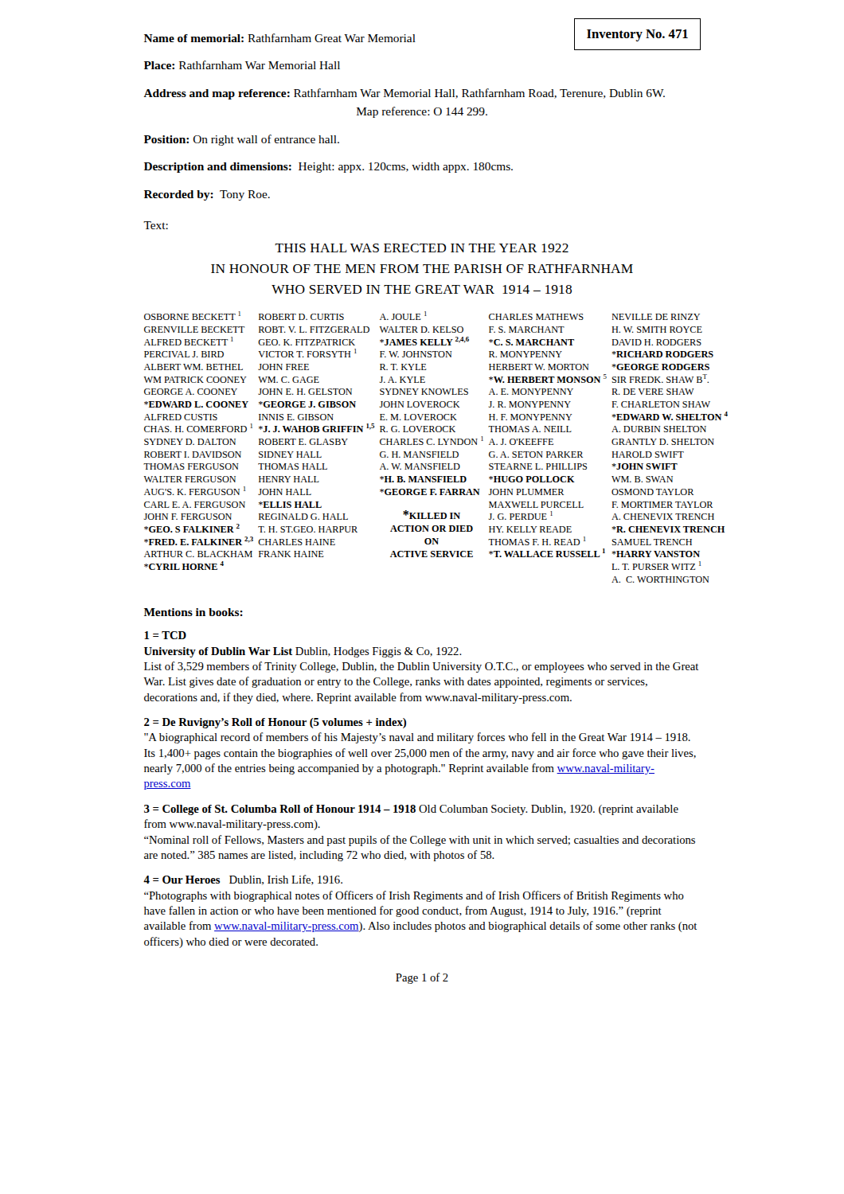Inventory No. 471
Name of memorial: Rathfarnham Great War Memorial
Place: Rathfarnham War Memorial Hall
Address and map reference: Rathfarnham War Memorial Hall, Rathfarnham Road, Terenure, Dublin 6W. Map reference: O 144 299.
Position: On right wall of entrance hall.
Description and dimensions: Height: appx. 120cms, width appx. 180cms.
Recorded by: Tony Roe.
Text:
THIS HALL WAS ERECTED IN THE YEAR 1922
IN HONOUR OF THE MEN FROM THE PARISH OF RATHFARNHAM
WHO SERVED IN THE GREAT WAR 1914 – 1918
| OSBORNE BECKETT 1 | ROBERT D. CURTIS | A. JOULE 1 | CHARLES MATHEWS | NEVILLE DE RINZY |
| GRENVILLE BECKETT | ROBT. V. L. FITZGERALD | WALTER D. KELSO | F. S. MARCHANT | H. W. SMITH ROYCE |
| ALFRED BECKETT 1 | GEO. K. FITZPATRICK | * JAMES KELLY 2,4,6 | * C. S. MARCHANT | DAVID H. RODGERS |
| PERCIVAL J. BIRD | VICTOR T. FORSYTH 1 | F. W. JOHNSTON | R. MONYPENNY | * RICHARD RODGERS |
| ALBERT WM. BETHEL | JOHN FREE | R. T. KYLE | HERBERT W. MORTON | * GEORGE RODGERS |
| WM PATRICK COONEY | WM. C. GAGE | J. A. KYLE | * W. HERBERT MONSON 5 | SIR FREDK. SHAW B T . |
| GEORGE A. COONEY | JOHN E. H. GELSTON | SYDNEY KNOWLES | A. E. MONYPENNY | R. DE VERE SHAW |
| * EDWARD L. COONEY | * GEORGE J. GIBSON | JOHN LOVEROCK | J. R. MONYPENNY | F. CHARLETON SHAW |
| ALFRED CUSTIS | INNIS E. GIBSON | E. M. LOVEROCK | H. F. MONYPENNY | * EDWARD W. SHELTON 4 |
| CHAS. H. COMERFORD 1 | * J. J. WAHOB GRIFFIN 1,5 | R. G. LOVEROCK | THOMAS A. NEILL | A. DURBIN SHELTON |
| SYDNEY D. DALTON | ROBERT E. GLASBY | CHARLES C. LYNDON 1 | A. J. O'KEEFFE | GRANTLY D. SHELTON |
| ROBERT I. DAVIDSON | SIDNEY HALL | G. H. MANSFIELD | G. A. SETON PARKER | HAROLD SWIFT |
| THOMAS FERGUSON | THOMAS HALL | A. W. MANSFIELD | STEARNE L. PHILLIPS | * JOHN SWIFT |
| WALTER FERGUSON | HENRY HALL | * H. B. MANSFIELD | * HUGO POLLOCK | WM. B. SWAN |
| AUG'S. K. FERGUSON 1 | JOHN HALL | * GEORGE F. FARRAN | JOHN PLUMMER | OSMOND TAYLOR |
| CARL E. A. FERGUSON | * ELLIS HALL | * KILLED IN ACTION OR DIED ON ACTIVE SERVICE | MAXWELL PURCELL | F. MORTIMER TAYLOR |
| JOHN F. FERGUSON | REGINALD G. HALL | J. G. PERDUE 1 | A. CHENEVIX TRENCH |
| * GEO. S FALKINER 2 | T. H. ST.GEO. HARPUR | HY. KELLY READE | * R. CHENEVIX TRENCH |
| * FRED. E. FALKINER 2,3 | CHARLES HAINE | THOMAS F. H. READ 1 | SAMUEL TRENCH |
| ARTHUR C. BLACKHAM | FRANK HAINE | * T. WALLACE RUSSELL 1 | * HARRY VANSTON |
| * CYRIL HORNE 4 | | | | L. T. PURSER WITZ 1 |
| | | | | A. C. WORTHINGTON |
Mentions in books:
1 = TCD
University of Dublin War List Dublin, Hodges Figgis & Co, 1922.
List of 3,529 members of Trinity College, Dublin, the Dublin University O.T.C., or employees who served in the Great War. List gives date of graduation or entry to the College, ranks with dates appointed, regiments or services, decorations and, if they died, where. Reprint available from www.naval-military-press.com.
2 = De Ruvigny’s Roll of Honour (5 volumes + index)
"A biographical record of members of his Majesty’s naval and military forces who fell in the Great War 1914 – 1918. Its 1,400+ pages contain the biographies of well over 25,000 men of the army, navy and air force who gave their lives, nearly 7,000 of the entries being accompanied by a photograph." Reprint available from www.naval-military-press.com
3 = College of St. Columba Roll of Honour 1914 – 1918 Old Columban Society. Dublin, 1920. (reprint available from www.naval-military-press.com).
“Nominal roll of Fellows, Masters and past pupils of the College with unit in which served; casualties and decorations are noted.” 385 names are listed, including 72 who died, with photos of 58.
4 = Our Heroes Dublin, Irish Life, 1916.
“Photographs with biographical notes of Officers of Irish Regiments and of Irish Officers of British Regiments who have fallen in action or who have been mentioned for good conduct, from August, 1914 to July, 1916.” (reprint available from www.naval-military-press.com). Also includes photos and biographical details of some other ranks (not officers) who died or were decorated.
Page 1 of 2